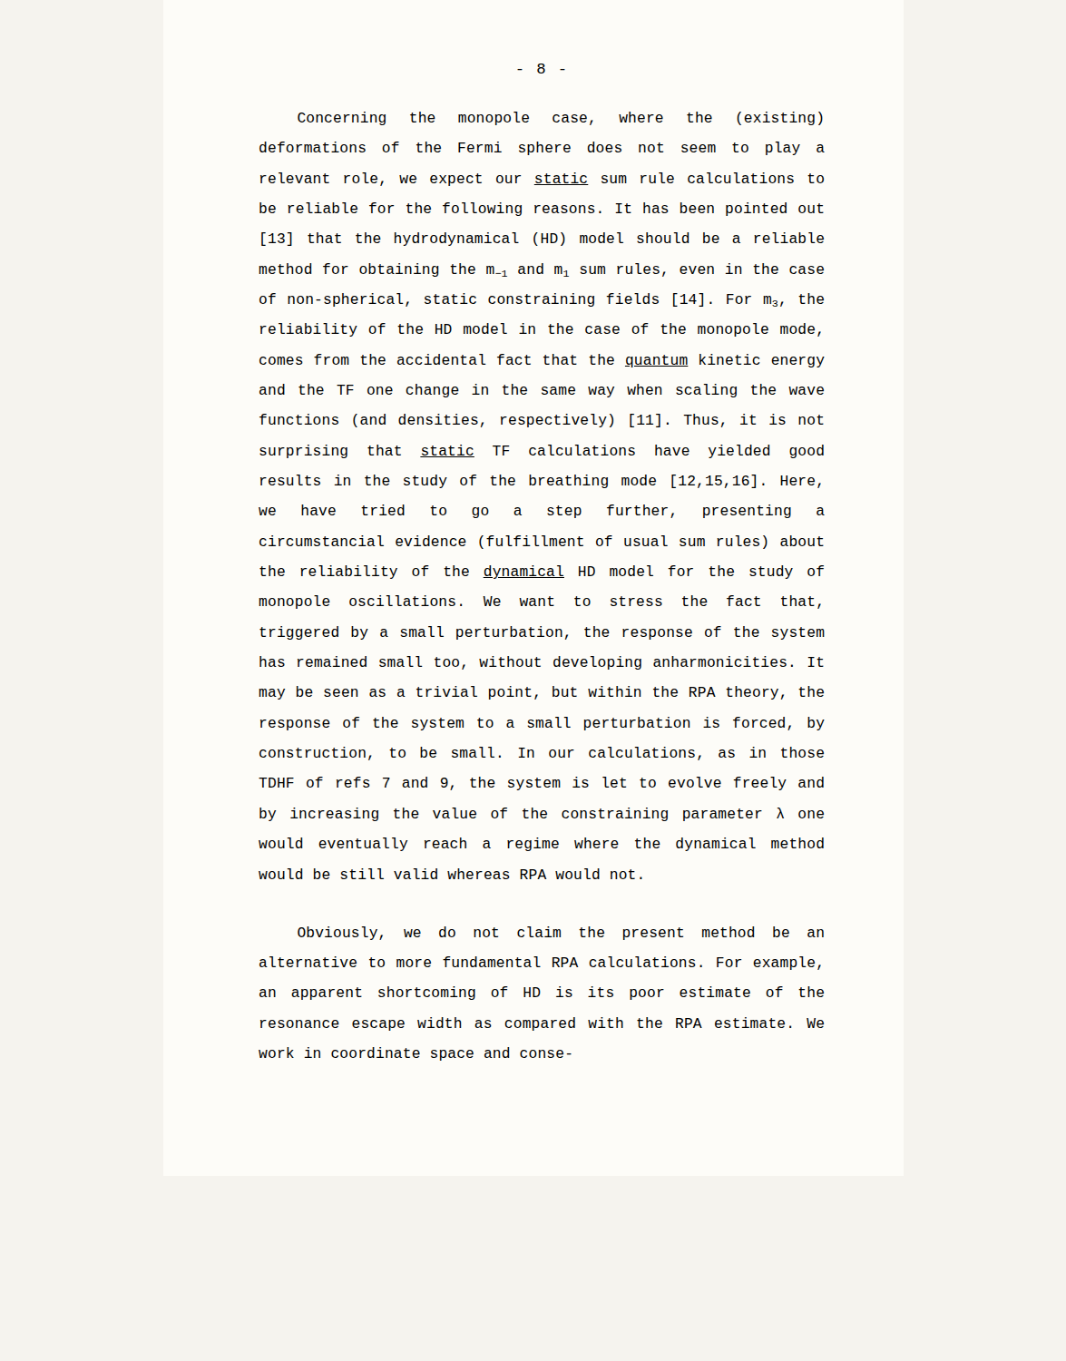- 8 -
Concerning the monopole case, where the (existing) deformations of the Fermi sphere does not seem to play a relevant role, we expect our static sum rule calculations to be reliable for the following reasons. It has been pointed out [13] that the hydrodynamical (HD) model should be a reliable method for obtaining the m−1 and m1 sum rules, even in the case of non-spherical, static constraining fields [14]. For m3, the reliability of the HD model in the case of the monopole mode, comes from the accidental fact that the quantum kinetic energy and the TF one change in the same way when scaling the wave functions (and densities, respectively) [11]. Thus, it is not surprising that static TF calculations have yielded good results in the study of the breathing mode [12,15,16]. Here, we have tried to go a step further, presenting a circumstancial evidence (fulfillment of usual sum rules) about the reliability of the dynamical HD model for the study of monopole oscillations. We want to stress the fact that, triggered by a small perturbation, the response of the system has remained small too, without developing anharmonicities. It may be seen as a trivial point, but within the RPA theory, the response of the system to a small perturbation is forced, by construction, to be small. In our calculations, as in those TDHF of refs 7 and 9, the system is let to evolve freely and by increasing the value of the constraining parameter λ one would eventually reach a regime where the dynamical method would be still valid whereas RPA would not.
Obviously, we do not claim the present method be an alternative to more fundamental RPA calculations. For example, an apparent shortcoming of HD is its poor estimate of the resonance escape width as compared with the RPA estimate. We work in coordinate space and conse-